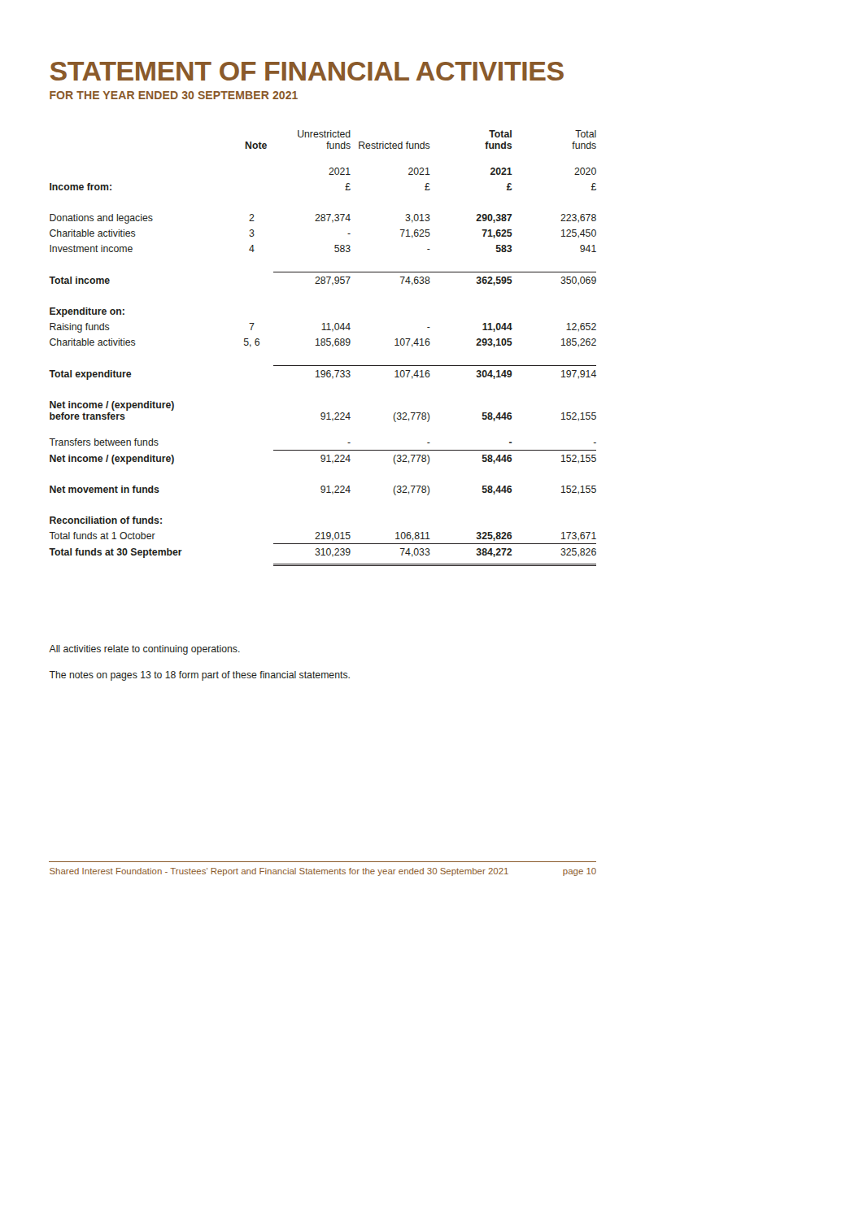STATEMENT OF FINANCIAL ACTIVITIES
FOR THE YEAR ENDED 30 SEPTEMBER 2021
| | Note | Unrestricted funds | Restricted funds | Total funds | Total funds |
| | | 2021 | 2021 | 2021 | 2020 |
| Income from: | | £ | £ | £ | £ |
| Donations and legacies | 2 | 287,374 | 3,013 | 290,387 | 223,678 |
| Charitable activities | 3 | - | 71,625 | 71,625 | 125,450 |
| Investment income | 4 | 583 | - | 583 | 941 |
| Total income | | 287,957 | 74,638 | 362,595 | 350,069 |
| Expenditure on: | | | | | |
| Raising funds | 7 | 11,044 | - | 11,044 | 12,652 |
| Charitable activities | 5, 6 | 185,689 | 107,416 | 293,105 | 185,262 |
| Total expenditure | | 196,733 | 107,416 | 304,149 | 197,914 |
| Net income / (expenditure) before transfers | | 91,224 | (32,778) | 58,446 | 152,155 |
| Transfers between funds | | - | - | - | - |
| Net income / (expenditure) | | 91,224 | (32,778) | 58,446 | 152,155 |
| Net movement in funds | | 91,224 | (32,778) | 58,446 | 152,155 |
| Reconciliation of funds: | | | | | |
| Total funds at 1 October | | 219,015 | 106,811 | 325,826 | 173,671 |
| Total funds at 30 September | | 310,239 | 74,033 | 384,272 | 325,826 |
All activities relate to continuing operations.
The notes on pages 13 to 18 form part of these financial statements.
Shared Interest Foundation - Trustees’ Report and Financial Statements for the year ended 30 September 2021 page 10